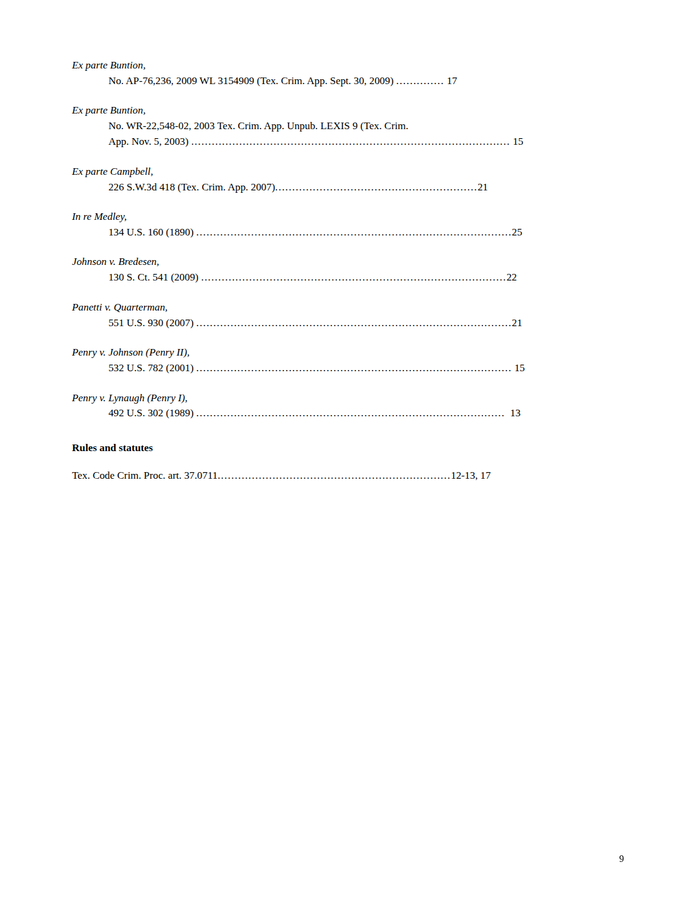Ex parte Buntion,
No. AP-76,236, 2009 WL 3154909 (Tex. Crim. App. Sept. 30, 2009) .............. 17
Ex parte Buntion,
No. WR-22,548-02, 2003 Tex. Crim. App. Unpub. LEXIS 9 (Tex. Crim.
App. Nov. 5, 2003) ............................................................................................. 15
Ex parte Campbell,
226 S.W.3d 418 (Tex. Crim. App. 2007)........................................................... 21
In re Medley,
134 U.S. 160 (1890) ............................................................................................ 25
Johnson v. Bredesen,
130 S. Ct. 541 (2009) ......................................................................................... 22
Panetti v. Quarterman,
551 U.S. 930 (2007) ............................................................................................ 21
Penry v. Johnson (Penry II),
532 U.S. 782 (2001) ............................................................................................ 15
Penry v. Lynaugh (Penry I),
492 U.S. 302 (1989) .......................................................................................... 13
Rules and statutes
Tex. Code Crim. Proc. art. 37.0711.................................................................... 12-13, 17
9